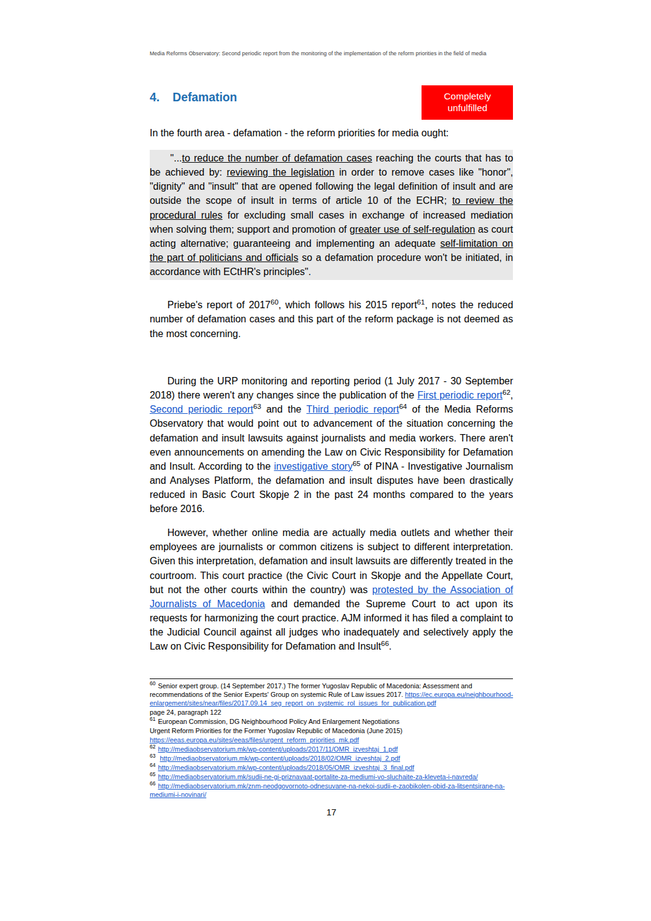Media Reforms Observatory: Second periodic report from the monitoring of the implementation of the reform priorities in the field of media
Completely
unfulfilled
4. Defamation
In the fourth area - defamation - the reform priorities for media ought:
"...to reduce the number of defamation cases reaching the courts that has to be achieved by: reviewing the legislation in order to remove cases like "honor", "dignity" and "insult" that are opened following the legal definition of insult and are outside the scope of insult in terms of article 10 of the ECHR; to review the procedural rules for excluding small cases in exchange of increased mediation when solving them; support and promotion of greater use of self-regulation as court acting alternative; guaranteeing and implementing an adequate self-limitation on the part of politicians and officials so a defamation procedure won't be initiated, in accordance with ECtHR's principles".
Priebe's report of 201760, which follows his 2015 report61, notes the reduced number of defamation cases and this part of the reform package is not deemed as the most concerning.
During the URP monitoring and reporting period (1 July 2017 - 30 September 2018) there weren't any changes since the publication of the First periodic report62, Second periodic report63 and the Third periodic report64 of the Media Reforms Observatory that would point out to advancement of the situation concerning the defamation and insult lawsuits against journalists and media workers. There aren't even announcements on amending the Law on Civic Responsibility for Defamation and Insult. According to the investigative story65 of PINA - Investigative Journalism and Analyses Platform, the defamation and insult disputes have been drastically reduced in Basic Court Skopje 2 in the past 24 months compared to the years before 2016.
However, whether online media are actually media outlets and whether their employees are journalists or common citizens is subject to different interpretation. Given this interpretation, defamation and insult lawsuits are differently treated in the courtroom. This court practice (the Civic Court in Skopje and the Appellate Court, but not the other courts within the country) was protested by the Association of Journalists of Macedonia and demanded the Supreme Court to act upon its requests for harmonizing the court practice. AJM informed it has filed a complaint to the Judicial Council against all judges who inadequately and selectively apply the Law on Civic Responsibility for Defamation and Insult66.
60 Senior expert group. (14 September 2017.) The former Yugoslav Republic of Macedonia: Assessment and recommendations of the Senior Experts' Group on systemic Rule of Law issues 2017. https://ec.europa.eu/neighbourhood-enlargement/sites/near/files/2017.09.14_seg_report_on_systemic_rol_issues_for_publication.pdf
page 24, paragraph 122
61 European Commission, DG Neighbourhood Policy And Enlargement Negotiations
Urgent Reform Priorities for the Former Yugoslav Republic of Macedonia (June 2015)
https://eeas.europa.eu/sites/eeas/files/urgent_reform_priorities_mk.pdf
62 http://mediaobservatorium.mk/wp-content/uploads/2017/11/OMR_izveshtaj_1.pdf
63 http://mediaobservatorium.mk/wp-content/uploads/2018/02/OMR_izveshtaj_2.pdf
64 http://mediaobservatorium.mk/wp-content/uploads/2018/05/OMR_izveshtaj_3_final.pdf
65 http://mediaobservatorium.mk/sudii-ne-gi-priznavaat-portalite-za-mediumi-vo-sluchaite-za-kleveta-i-navreda/
66 http://mediaobservatorium.mk/znm-neodgovornoto-odnesuvane-na-nekoi-sudii-e-zaobikolen-obid-za-litsentsirane-na-mediumi-i-novinari/
17